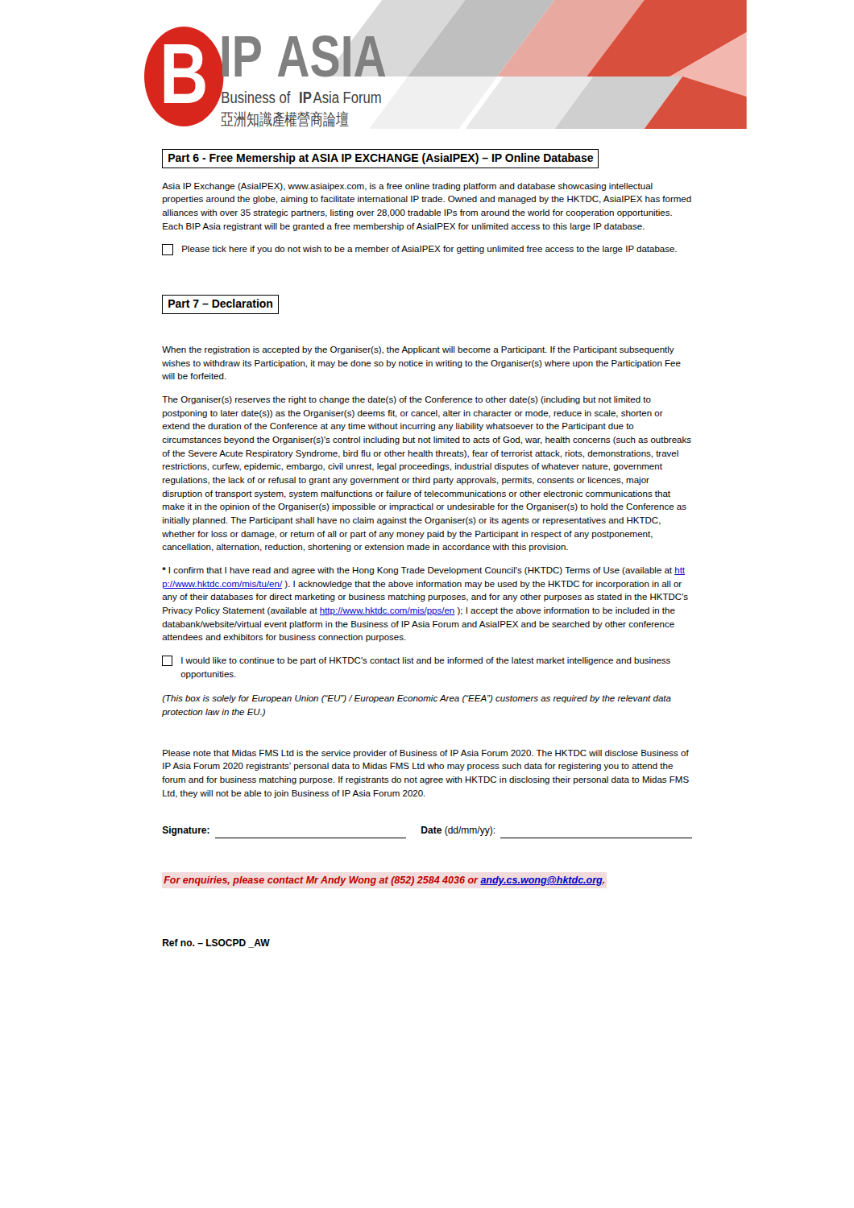B IP ASIA Business of IP Asia Forum 亞洲知識產權營商論壇
Part 6 - Free Memership at ASIA IP EXCHANGE (AsiaIPEX) – IP Online Database
Asia IP Exchange (AsiaIPEX), www.asiaipex.com, is a free online trading platform and database showcasing intellectual properties around the globe, aiming to facilitate international IP trade. Owned and managed by the HKTDC, AsiaIPEX has formed alliances with over 35 strategic partners, listing over 28,000 tradable IPs from around the world for cooperation opportunities. Each BIP Asia registrant will be granted a free membership of AsiaIPEX for unlimited access to this large IP database.
Please tick here if you do not wish to be a member of AsiaIPEX for getting unlimited free access to the large IP database.
Part 7 – Declaration
When the registration is accepted by the Organiser(s), the Applicant will become a Participant. If the Participant subsequently wishes to withdraw its Participation, it may be done so by notice in writing to the Organiser(s) where upon the Participation Fee will be forfeited.
The Organiser(s) reserves the right to change the date(s) of the Conference to other date(s) (including but not limited to postponing to later date(s)) as the Organiser(s) deems fit, or cancel, alter in character or mode, reduce in scale, shorten or extend the duration of the Conference at any time without incurring any liability whatsoever to the Participant due to circumstances beyond the Organiser(s)'s control including but not limited to acts of God, war, health concerns (such as outbreaks of the Severe Acute Respiratory Syndrome, bird flu or other health threats), fear of terrorist attack, riots, demonstrations, travel restrictions, curfew, epidemic, embargo, civil unrest, legal proceedings, industrial disputes of whatever nature, government regulations, the lack of or refusal to grant any government or third party approvals, permits, consents or licences, major disruption of transport system, system malfunctions or failure of telecommunications or other electronic communications that make it in the opinion of the Organiser(s) impossible or impractical or undesirable for the Organiser(s) to hold the Conference as initially planned. The Participant shall have no claim against the Organiser(s) or its agents or representatives and HKTDC, whether for loss or damage, or return of all or part of any money paid by the Participant in respect of any postponement, cancellation, alternation, reduction, shortening or extension made in accordance with this provision.
* I confirm that I have read and agree with the Hong Kong Trade Development Council's (HKTDC) Terms of Use (available at http://www.hktdc.com/mis/tu/en/ ). I acknowledge that the above information may be used by the HKTDC for incorporation in all or any of their databases for direct marketing or business matching purposes, and for any other purposes as stated in the HKTDC's Privacy Policy Statement (available at http://www.hktdc.com/mis/pps/en ); I accept the above information to be included in the databank/website/virtual event platform in the Business of IP Asia Forum and AsiaIPEX and be searched by other conference attendees and exhibitors for business connection purposes.
I would like to continue to be part of HKTDC's contact list and be informed of the latest market intelligence and business opportunities.
(This box is solely for European Union (“EU”) / European Economic Area (“EEA”) customers as required by the relevant data protection law in the EU.)
Please note that Midas FMS Ltd is the service provider of Business of IP Asia Forum 2020. The HKTDC will disclose Business of IP Asia Forum 2020 registrants’ personal data to Midas FMS Ltd who may process such data for registering you to attend the forum and for business matching purpose. If registrants do not agree with HKTDC in disclosing their personal data to Midas FMS Ltd, they will not be able to join Business of IP Asia Forum 2020.
Signature: Date (dd/mm/yy):
For enquiries, please contact Mr Andy Wong at (852) 2584 4036 or andy.cs.wong@hktdc.org.
Ref no. – LSOCPD _AW